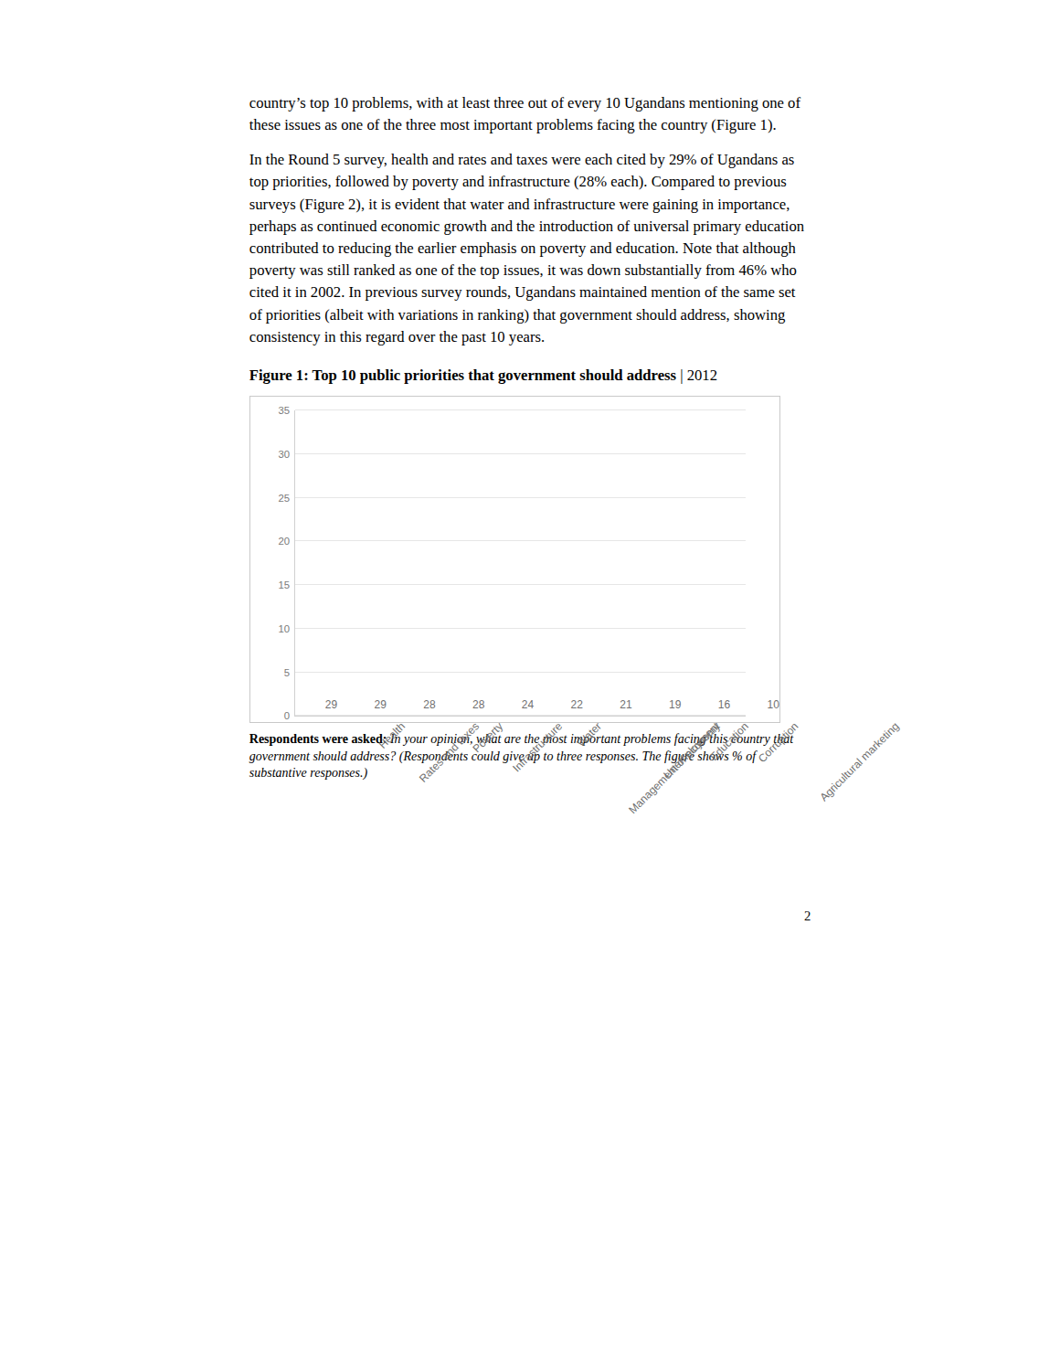country’s top 10 problems, with at least three out of every 10 Ugandans mentioning one of these issues as one of the three most important problems facing the country (Figure 1).
In the Round 5 survey, health and rates and taxes were each cited by 29% of Ugandans as top priorities, followed by poverty and infrastructure (28% each). Compared to previous surveys (Figure 2), it is evident that water and infrastructure were gaining in importance, perhaps as continued economic growth and the introduction of universal primary education contributed to reducing the earlier emphasis on poverty and education. Note that although poverty was still ranked as one of the top issues, it was down substantially from 46% who cited it in 2002. In previous survey rounds, Ugandans maintained mention of the same set of priorities (albeit with variations in ranking) that government should address, showing consistency in this regard over the past 10 years.
Figure 1: Top 10 public priorities that government should address | 2012
0
5
10
15
20
25
30
35
29
29
28
28
24
22
21
19
16
10
Health
Rates and taxes
Poverty
Infrastructure
Water
Management of economy
Unemployment
Education
Corruption
Agricultural marketing
Respondents were asked: In your opinion, what are the most important problems facing this country that government should address? (Respondents could give up to three responses. The figure shows % of substantive responses.)
2